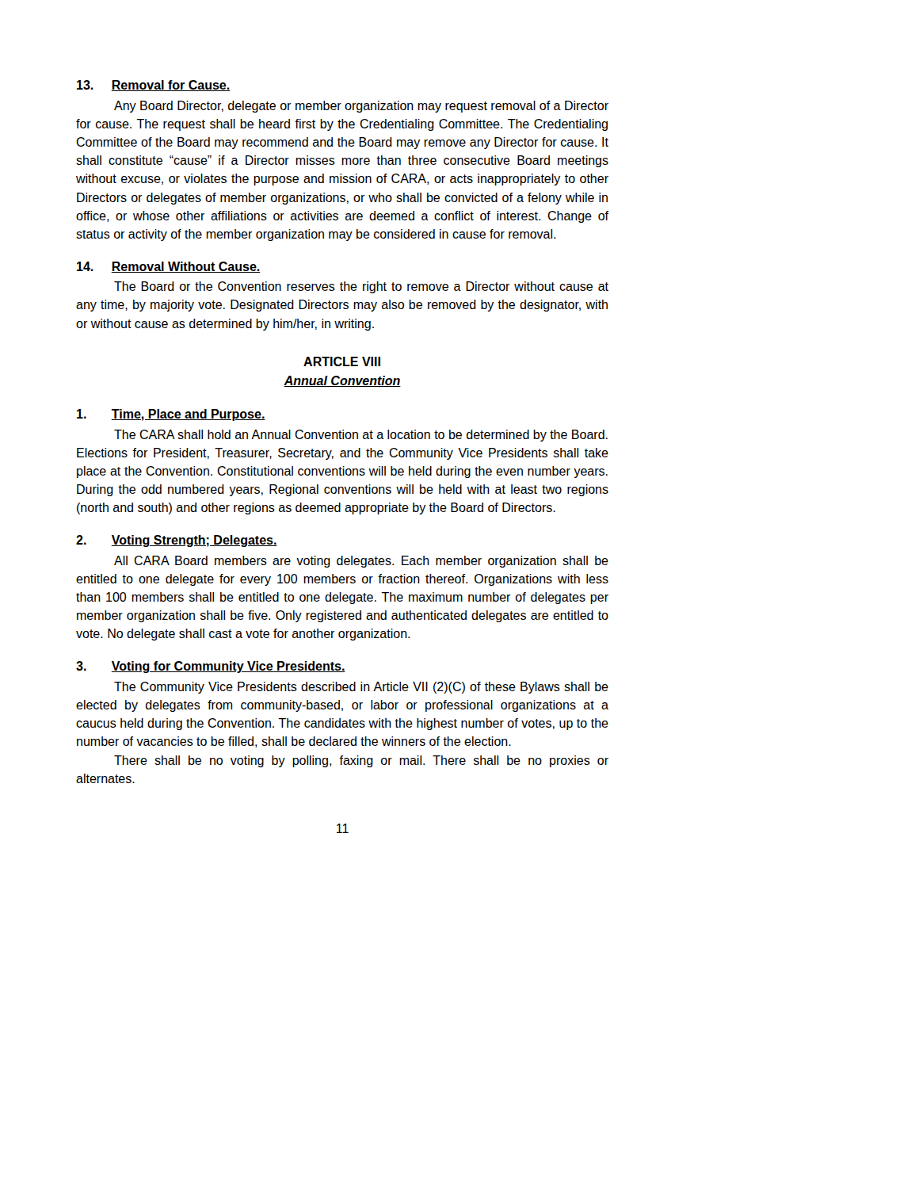13. Removal for Cause.
Any Board Director, delegate or member organization may request removal of a Director for cause. The request shall be heard first by the Credentialing Committee. The Credentialing Committee of the Board may recommend and the Board may remove any Director for cause. It shall constitute “cause” if a Director misses more than three consecutive Board meetings without excuse, or violates the purpose and mission of CARA, or acts inappropriately to other Directors or delegates of member organizations, or who shall be convicted of a felony while in office, or whose other affiliations or activities are deemed a conflict of interest. Change of status or activity of the member organization may be considered in cause for removal.
14. Removal Without Cause.
The Board or the Convention reserves the right to remove a Director without cause at any time, by majority vote. Designated Directors may also be removed by the designator, with or without cause as determined by him/her, in writing.
ARTICLE VIII
Annual Convention
1. Time, Place and Purpose.
The CARA shall hold an Annual Convention at a location to be determined by the Board. Elections for President, Treasurer, Secretary, and the Community Vice Presidents shall take place at the Convention. Constitutional conventions will be held during the even number years. During the odd numbered years, Regional conventions will be held with at least two regions (north and south) and other regions as deemed appropriate by the Board of Directors.
2. Voting Strength; Delegates.
All CARA Board members are voting delegates. Each member organization shall be entitled to one delegate for every 100 members or fraction thereof. Organizations with less than 100 members shall be entitled to one delegate. The maximum number of delegates per member organization shall be five. Only registered and authenticated delegates are entitled to vote. No delegate shall cast a vote for another organization.
3. Voting for Community Vice Presidents.
The Community Vice Presidents described in Article VII (2)(C) of these Bylaws shall be elected by delegates from community-based, or labor or professional organizations at a caucus held during the Convention. The candidates with the highest number of votes, up to the number of vacancies to be filled, shall be declared the winners of the election.
There shall be no voting by polling, faxing or mail. There shall be no proxies or alternates.
11